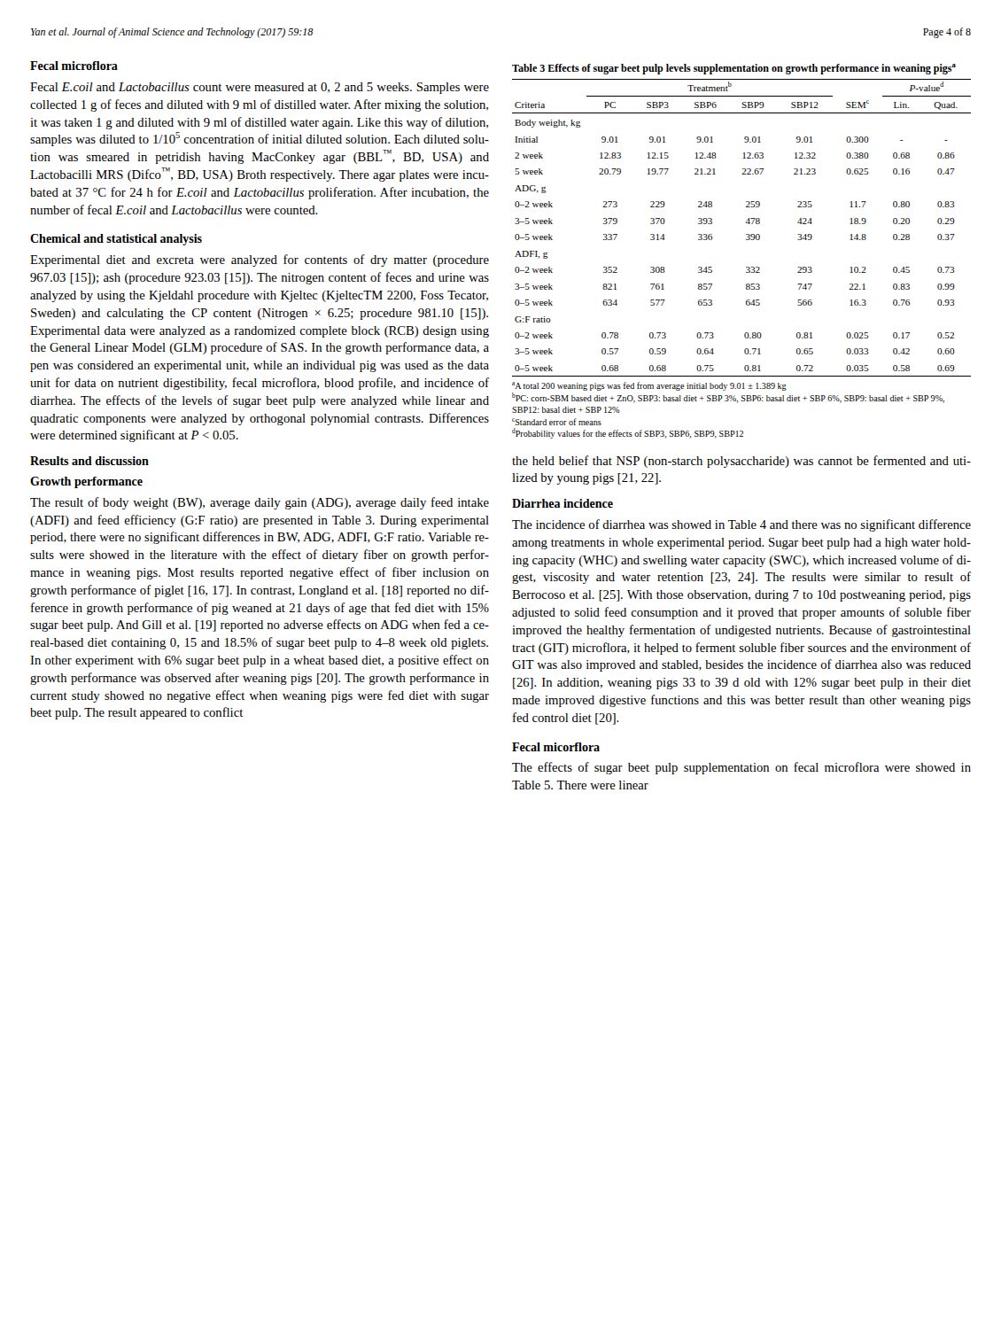Yan et al. Journal of Animal Science and Technology (2017) 59:18
Page 4 of 8
Fecal microflora
Fecal E.coil and Lactobacillus count were measured at 0, 2 and 5 weeks. Samples were collected 1 g of feces and diluted with 9 ml of distilled water. After mixing the solution, it was taken 1 g and diluted with 9 ml of distilled water again. Like this way of dilution, samples was diluted to 1/105 concentration of initial diluted solution. Each diluted solution was smeared in petridish having MacConkey agar (BBL™, BD, USA) and Lactobacilli MRS (Difco™, BD, USA) Broth respectively. There agar plates were incubated at 37 °C for 24 h for E.coil and Lactobacillus proliferation. After incubation, the number of fecal E.coil and Lactobacillus were counted.
Chemical and statistical analysis
Experimental diet and excreta were analyzed for contents of dry matter (procedure 967.03 [15]); ash (procedure 923.03 [15]). The nitrogen content of feces and urine was analyzed by using the Kjeldahl procedure with Kjeltec (KjeltecTM 2200, Foss Tecator, Sweden) and calculating the CP content (Nitrogen × 6.25; procedure 981.10 [15]). Experimental data were analyzed as a randomized complete block (RCB) design using the General Linear Model (GLM) procedure of SAS. In the growth performance data, a pen was considered an experimental unit, while an individual pig was used as the data unit for data on nutrient digestibility, fecal microflora, blood profile, and incidence of diarrhea. The effects of the levels of sugar beet pulp were analyzed while linear and quadratic components were analyzed by orthogonal polynomial contrasts. Differences were determined significant at P < 0.05.
Results and discussion
Growth performance
The result of body weight (BW), average daily gain (ADG), average daily feed intake (ADFI) and feed efficiency (G:F ratio) are presented in Table 3. During experimental period, there were no significant differences in BW, ADG, ADFI, G:F ratio. Variable results were showed in the literature with the effect of dietary fiber on growth performance in weaning pigs. Most results reported negative effect of fiber inclusion on growth performance of piglet [16, 17]. In contrast, Longland et al. [18] reported no difference in growth performance of pig weaned at 21 days of age that fed diet with 15% sugar beet pulp. And Gill et al. [19] reported no adverse effects on ADG when fed a cereal-based diet containing 0, 15 and 18.5% of sugar beet pulp to 4–8 week old piglets. In other experiment with 6% sugar beet pulp in a wheat based diet, a positive effect on growth performance was observed after weaning pigs [20]. The growth performance in current study showed no negative effect when weaning pigs were fed diet with sugar beet pulp. The result appeared to conflict
Table 3 Effects of sugar beet pulp levels supplementation on growth performance in weaning pigs a
| Criteria | Treatment b | SEM c | P -value d |
| --- | --- | --- | --- |
| PC | SBP3 | SBP6 | SBP9 | SBP12 | Lin. | Quad. |
| Body weight, kg |
| Initial | 9.01 | 9.01 | 9.01 | 9.01 | 9.01 | 0.300 | - | - |
| 2 week | 12.83 | 12.15 | 12.48 | 12.63 | 12.32 | 0.380 | 0.68 | 0.86 |
| 5 week | 20.79 | 19.77 | 21.21 | 22.67 | 21.23 | 0.625 | 0.16 | 0.47 |
| ADG, g |
| 0–2 week | 273 | 229 | 248 | 259 | 235 | 11.7 | 0.80 | 0.83 |
| 3–5 week | 379 | 370 | 393 | 478 | 424 | 18.9 | 0.20 | 0.29 |
| 0–5 week | 337 | 314 | 336 | 390 | 349 | 14.8 | 0.28 | 0.37 |
| ADFI, g |
| 0–2 week | 352 | 308 | 345 | 332 | 293 | 10.2 | 0.45 | 0.73 |
| 3–5 week | 821 | 761 | 857 | 853 | 747 | 22.1 | 0.83 | 0.99 |
| 0–5 week | 634 | 577 | 653 | 645 | 566 | 16.3 | 0.76 | 0.93 |
| G:F ratio |
| 0–2 week | 0.78 | 0.73 | 0.73 | 0.80 | 0.81 | 0.025 | 0.17 | 0.52 |
| 3–5 week | 0.57 | 0.59 | 0.64 | 0.71 | 0.65 | 0.033 | 0.42 | 0.60 |
| 0–5 week | 0.68 | 0.68 | 0.75 | 0.81 | 0.72 | 0.035 | 0.58 | 0.69 |
aA total 200 weaning pigs was fed from average initial body 9.01 ± 1.389 kg
bPC: corn-SBM based diet + ZnO, SBP3: basal diet + SBP 3%, SBP6: basal diet + SBP 6%, SBP9: basal diet + SBP 9%, SBP12: basal diet + SBP 12%
cStandard error of means
dProbability values for the effects of SBP3, SBP6, SBP9, SBP12
the held belief that NSP (non-starch polysaccharide) was cannot be fermented and utilized by young pigs [21, 22].
Diarrhea incidence
The incidence of diarrhea was showed in Table 4 and there was no significant difference among treatments in whole experimental period. Sugar beet pulp had a high water holding capacity (WHC) and swelling water capacity (SWC), which increased volume of digest, viscosity and water retention [23, 24]. The results were similar to result of Berrocoso et al. [25]. With those observation, during 7 to 10d postweaning period, pigs adjusted to solid feed consumption and it proved that proper amounts of soluble fiber improved the healthy fermentation of undigested nutrients. Because of gastrointestinal tract (GIT) microflora, it helped to ferment soluble fiber sources and the environment of GIT was also improved and stabled, besides the incidence of diarrhea also was reduced [26]. In addition, weaning pigs 33 to 39 d old with 12% sugar beet pulp in their diet made improved digestive functions and this was better result than other weaning pigs fed control diet [20].
Fecal micorflora
The effects of sugar beet pulp supplementation on fecal microflora were showed in Table 5. There were linear